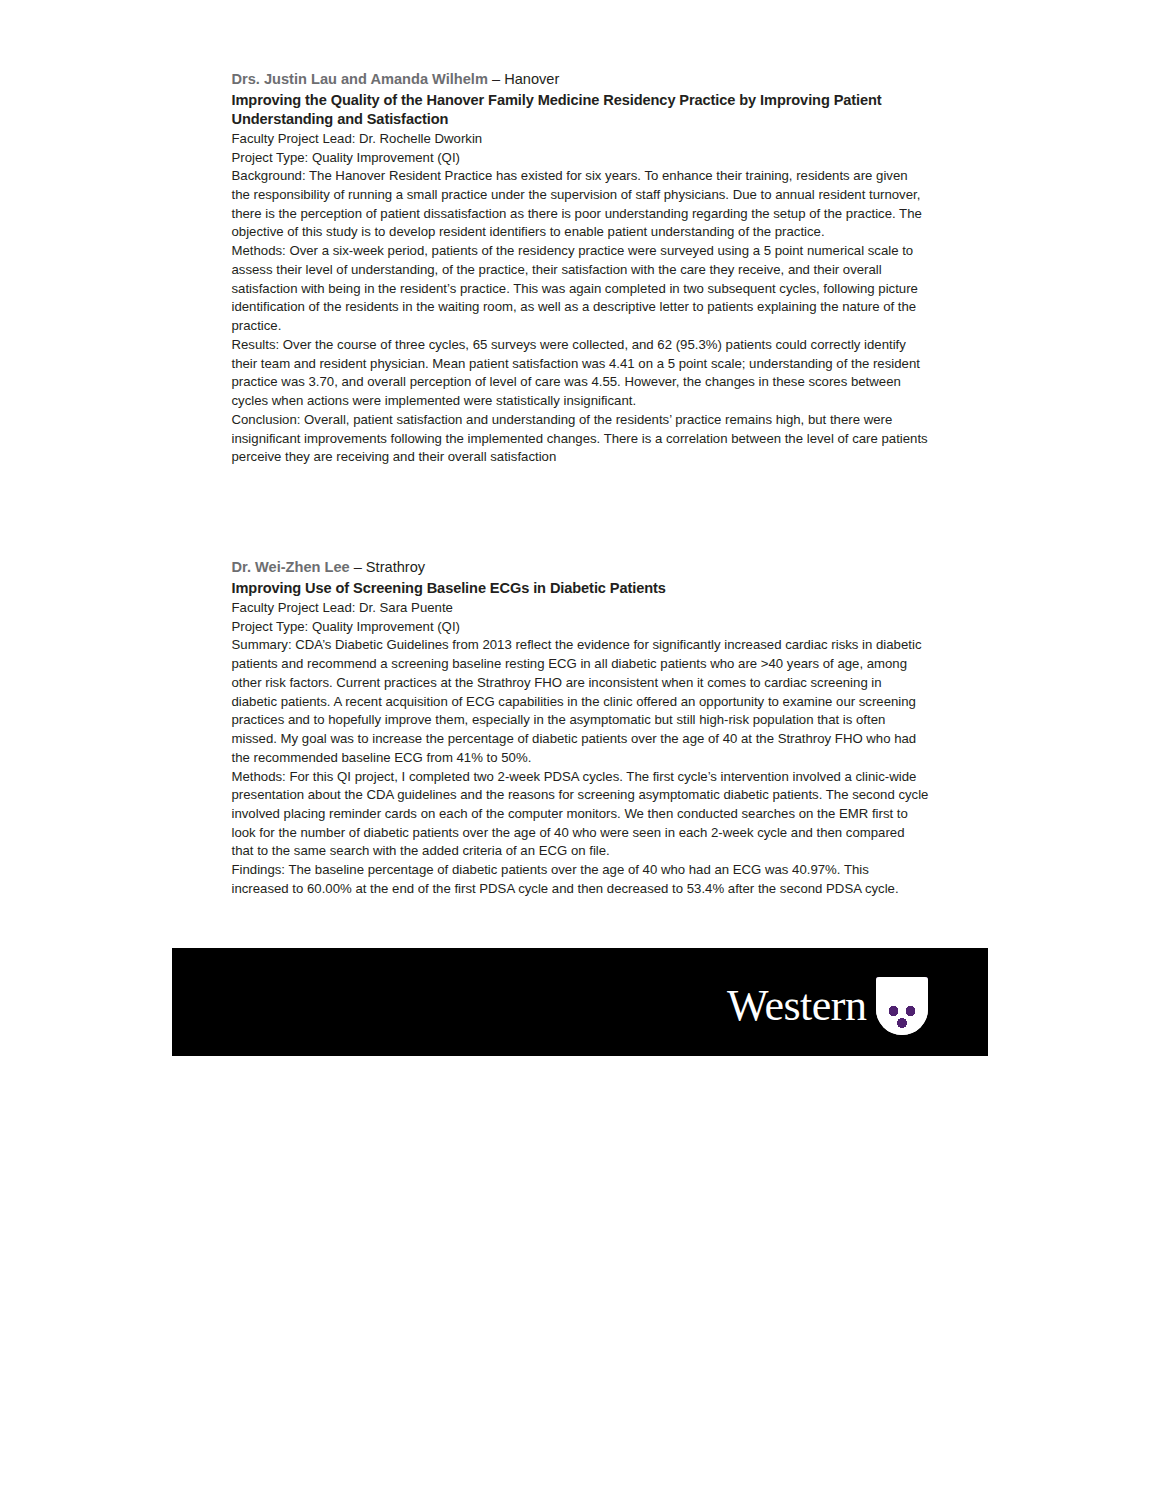Drs. Justin Lau and Amanda Wilhelm – Hanover
Improving the Quality of the Hanover Family Medicine Residency Practice by Improving Patient Understanding and Satisfaction
Faculty Project Lead: Dr. Rochelle Dworkin
Project Type: Quality Improvement (QI)
Background: The Hanover Resident Practice has existed for six years. To enhance their training, residents are given the responsibility of running a small practice under the supervision of staff physicians. Due to annual resident turnover, there is the perception of patient dissatisfaction as there is poor understanding regarding the setup of the practice. The objective of this study is to develop resident identifiers to enable patient understanding of the practice.
Methods: Over a six-week period, patients of the residency practice were surveyed using a 5 point numerical scale to assess their level of understanding, of the practice, their satisfaction with the care they receive, and their overall satisfaction with being in the resident’s practice. This was again completed in two subsequent cycles, following picture identification of the residents in the waiting room, as well as a descriptive letter to patients explaining the nature of the practice.
Results: Over the course of three cycles, 65 surveys were collected, and 62 (95.3%) patients could correctly identify their team and resident physician. Mean patient satisfaction was 4.41 on a 5 point scale; understanding of the resident practice was 3.70, and overall perception of level of care was 4.55. However, the changes in these scores between cycles when actions were implemented were statistically insignificant.
Conclusion: Overall, patient satisfaction and understanding of the residents’ practice remains high, but there were insignificant improvements following the implemented changes. There is a correlation between the level of care patients perceive they are receiving and their overall satisfaction
Dr. Wei-Zhen Lee – Strathroy
Improving Use of Screening Baseline ECGs in Diabetic Patients
Faculty Project Lead: Dr. Sara Puente
Project Type: Quality Improvement (QI)
Summary: CDA’s Diabetic Guidelines from 2013 reflect the evidence for significantly increased cardiac risks in diabetic patients and recommend a screening baseline resting ECG in all diabetic patients who are >40 years of age, among other risk factors. Current practices at the Strathroy FHO are inconsistent when it comes to cardiac screening in diabetic patients. A recent acquisition of ECG capabilities in the clinic offered an opportunity to examine our screening practices and to hopefully improve them, especially in the asymptomatic but still high-risk population that is often missed. My goal was to increase the percentage of diabetic patients over the age of 40 at the Strathroy FHO who had the recommended baseline ECG from 41% to 50%.
Methods: For this QI project, I completed two 2-week PDSA cycles. The first cycle’s intervention involved a clinic-wide presentation about the CDA guidelines and the reasons for screening asymptomatic diabetic patients. The second cycle involved placing reminder cards on each of the computer monitors. We then conducted searches on the EMR first to look for the number of diabetic patients over the age of 40 who were seen in each 2-week cycle and then compared that to the same search with the added criteria of an ECG on file.
Findings: The baseline percentage of diabetic patients over the age of 40 who had an ECG was 40.97%. This increased to 60.00% at the end of the first PDSA cycle and then decreased to 53.4% after the second PDSA cycle.
Western